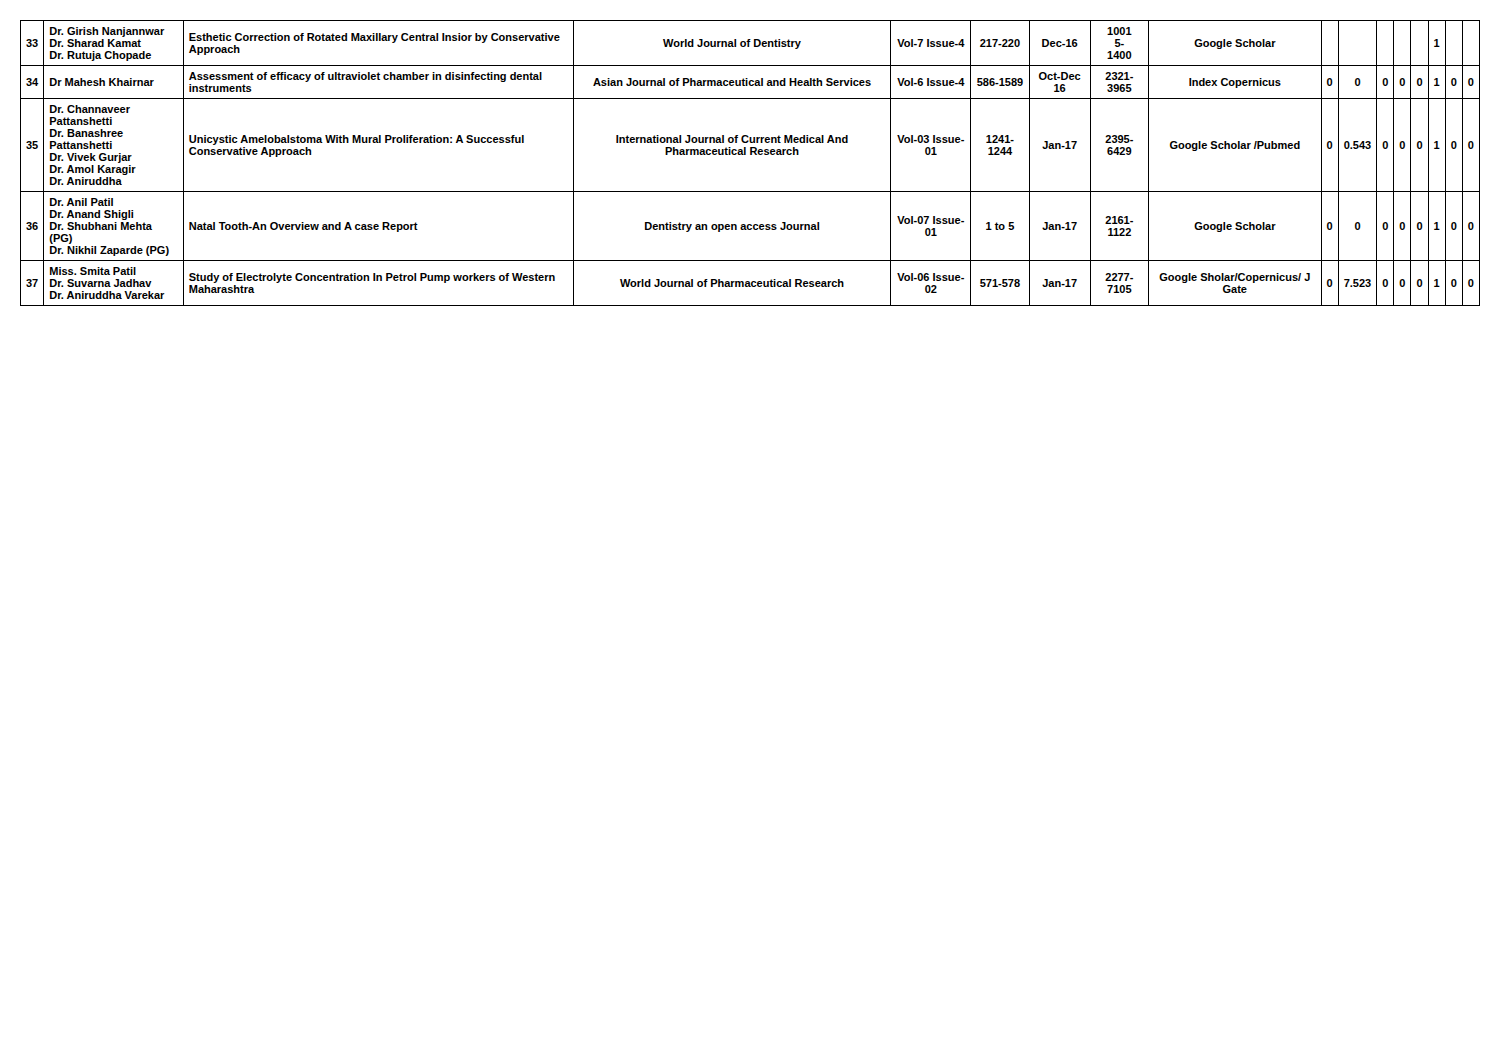| 33 | Dr. Girish Nanjannwar Dr. Sharad Kamat Dr. Rutuja Chopade | Esthetic Correction of Rotated Maxillary Central Insior by Conservative Approach | World Journal of Dentistry | Vol-7 Issue-4 | 217-220 | Dec-16 | 1001 5- 1400 | Google Scholar | | | | | | 1 | | |
| 34 | Dr Mahesh Khairnar | Assessment of efficacy of ultraviolet chamber in disinfecting dental instruments | Asian Journal of Pharmaceutical and Health Services | Vol-6 Issue-4 | 586-1589 | Oct-Dec 16 | 2321-3965 | Index Copernicus | 0 | 0 | 0 | 0 | 0 | 1 | 0 | 0 |
| 35 | Dr. Channaveer Pattanshetti Dr. Banashree Pattanshetti Dr. Vivek Gurjar Dr. Amol Karagir Dr. Aniruddha | Unicystic Amelobalstoma With Mural Proliferation: A Successful Conservative Approach | International Journal of Current Medical And Pharmaceutical Research | Vol-03 Issue-01 | 1241-1244 | Jan-17 | 2395-6429 | Google Scholar /Pubmed | 0 | 0.543 | 0 | 0 | 0 | 1 | 0 | 0 |
| 36 | Dr. Anil Patil Dr. Anand Shigli Dr. Shubhani Mehta (PG) Dr. Nikhil Zaparde (PG) | Natal Tooth-An Overview and A case Report | Dentistry an open access Journal | Vol-07 Issue-01 | 1 to 5 | Jan-17 | 2161-1122 | Google Scholar | 0 | 0 | 0 | 0 | 0 | 1 | 0 | 0 |
| 37 | Miss. Smita Patil Dr. Suvarna Jadhav Dr. Aniruddha Varekar | Study of Electrolyte Concentration In Petrol Pump workers of Western Maharashtra | World Journal of Pharmaceutical Research | Vol-06 Issue-02 | 571-578 | Jan-17 | 2277-7105 | Google Sholar/Copernicus/ J Gate | 0 | 7.523 | 0 | 0 | 0 | 1 | 0 | 0 |